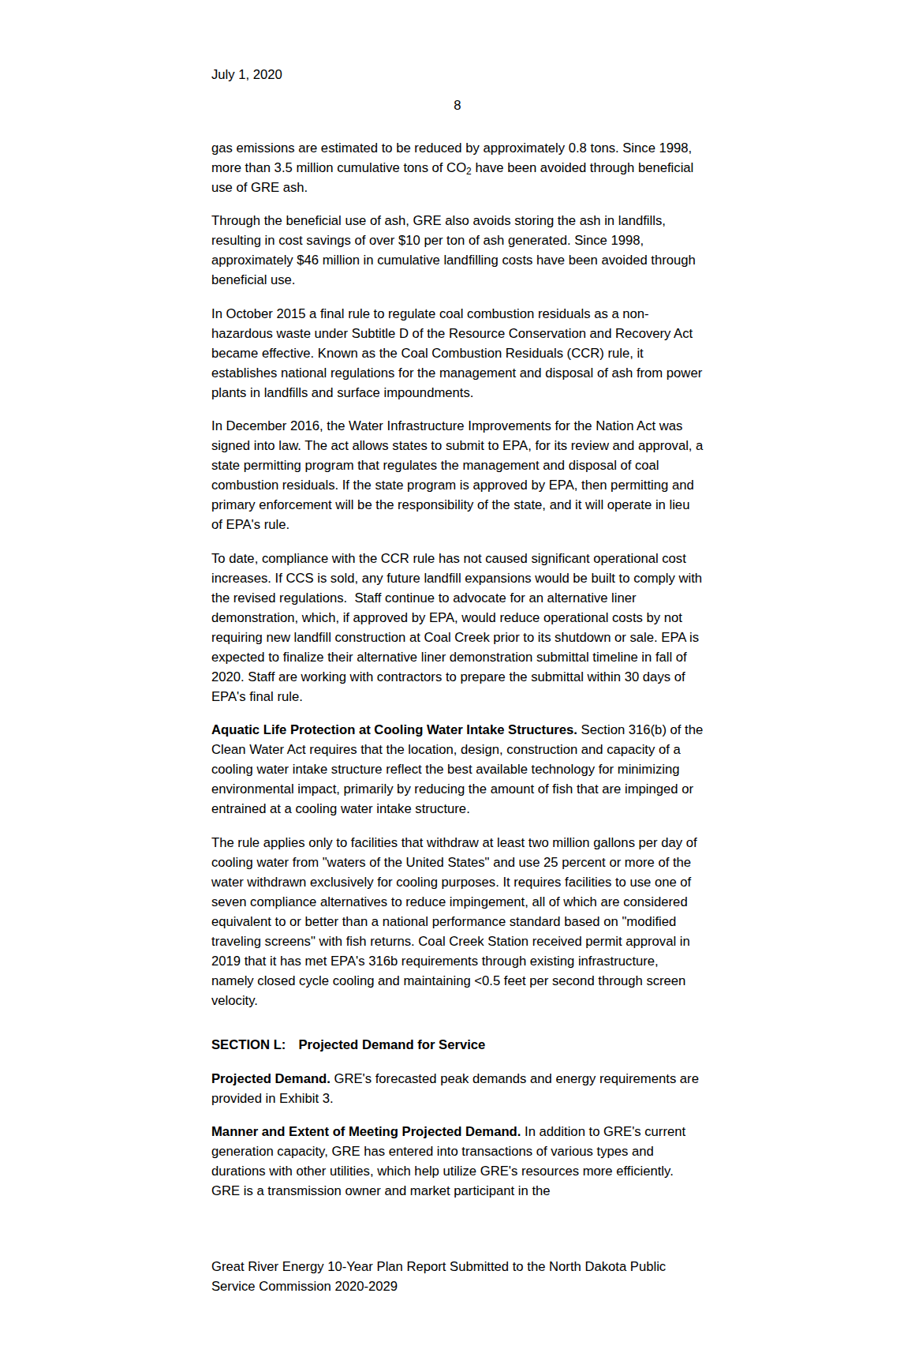July 1, 2020
8
gas emissions are estimated to be reduced by approximately 0.8 tons. Since 1998, more than 3.5 million cumulative tons of CO2 have been avoided through beneficial use of GRE ash.
Through the beneficial use of ash, GRE also avoids storing the ash in landfills, resulting in cost savings of over $10 per ton of ash generated. Since 1998, approximately $46 million in cumulative landfilling costs have been avoided through beneficial use.
In October 2015 a final rule to regulate coal combustion residuals as a non-hazardous waste under Subtitle D of the Resource Conservation and Recovery Act became effective. Known as the Coal Combustion Residuals (CCR) rule, it establishes national regulations for the management and disposal of ash from power plants in landfills and surface impoundments.
In December 2016, the Water Infrastructure Improvements for the Nation Act was signed into law. The act allows states to submit to EPA, for its review and approval, a state permitting program that regulates the management and disposal of coal combustion residuals. If the state program is approved by EPA, then permitting and primary enforcement will be the responsibility of the state, and it will operate in lieu of EPA's rule.
To date, compliance with the CCR rule has not caused significant operational cost increases. If CCS is sold, any future landfill expansions would be built to comply with the revised regulations. Staff continue to advocate for an alternative liner demonstration, which, if approved by EPA, would reduce operational costs by not requiring new landfill construction at Coal Creek prior to its shutdown or sale. EPA is expected to finalize their alternative liner demonstration submittal timeline in fall of 2020. Staff are working with contractors to prepare the submittal within 30 days of EPA's final rule.
Aquatic Life Protection at Cooling Water Intake Structures. Section 316(b) of the Clean Water Act requires that the location, design, construction and capacity of a cooling water intake structure reflect the best available technology for minimizing environmental impact, primarily by reducing the amount of fish that are impinged or entrained at a cooling water intake structure.
The rule applies only to facilities that withdraw at least two million gallons per day of cooling water from "waters of the United States" and use 25 percent or more of the water withdrawn exclusively for cooling purposes. It requires facilities to use one of seven compliance alternatives to reduce impingement, all of which are considered equivalent to or better than a national performance standard based on "modified traveling screens" with fish returns. Coal Creek Station received permit approval in 2019 that it has met EPA's 316b requirements through existing infrastructure, namely closed cycle cooling and maintaining <0.5 feet per second through screen velocity.
SECTION L: Projected Demand for Service
Projected Demand. GRE's forecasted peak demands and energy requirements are provided in Exhibit 3.
Manner and Extent of Meeting Projected Demand. In addition to GRE's current generation capacity, GRE has entered into transactions of various types and durations with other utilities, which help utilize GRE's resources more efficiently. GRE is a transmission owner and market participant in the
Great River Energy 10-Year Plan Report Submitted to the North Dakota Public Service Commission 2020-2029